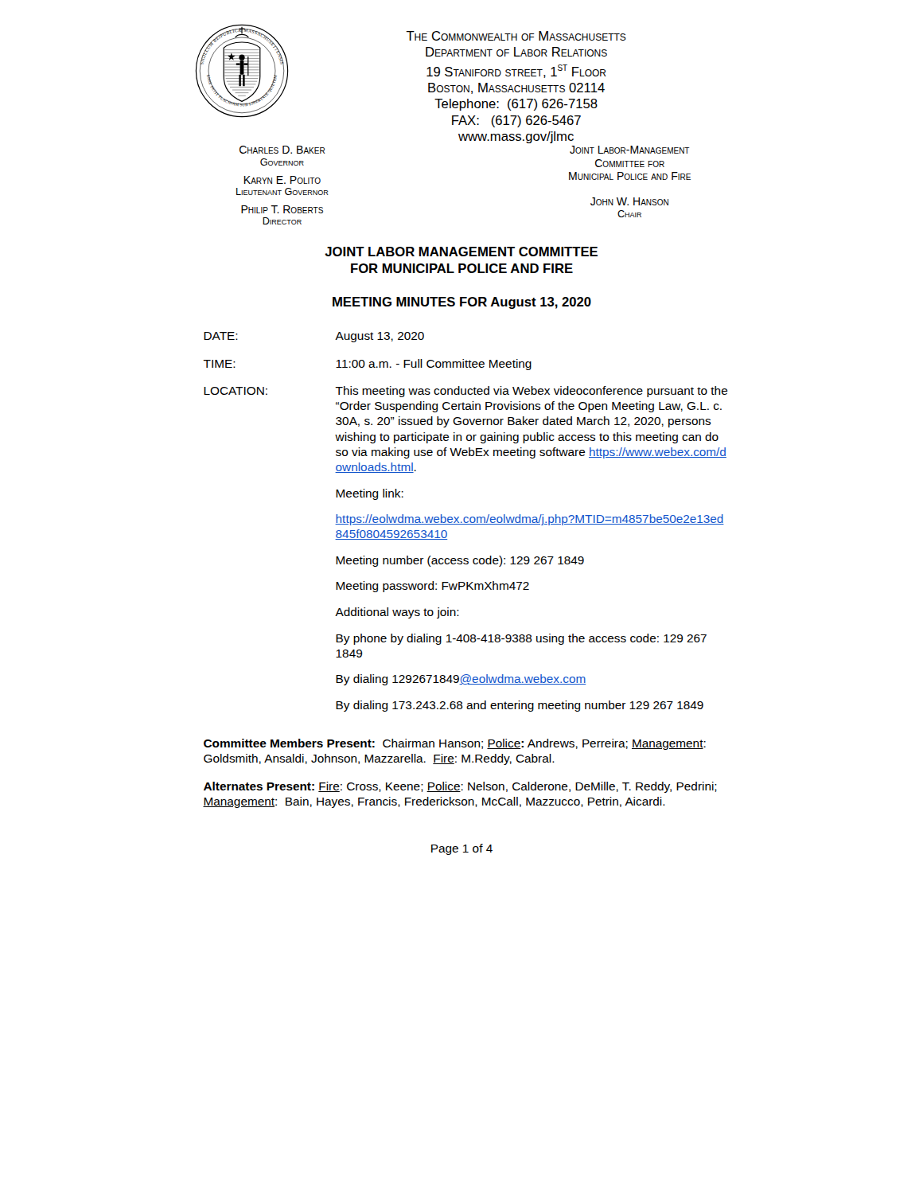SIGILLUM REIPUBLICÆ MASSACHUSETTENSIS ENSE PETIT PLACIDAM SUB LIBERTATE QUIETEM
The Commonwealth of Massachusetts
Department of Labor Relations
19 Staniford street, 1st Floor
Boston, Massachusetts 02114
Telephone: (617) 626-7158
FAX: (617) 626-5467
www.mass.gov/jlmc
Charles D. Baker
Governor
Karyn E. Polito
Lieutenant Governor
Philip T. Roberts
Director
Joint Labor-Management
Committee for
Municipal Police and Fire
John W. Hanson
Chair
JOINT LABOR MANAGEMENT COMMITTEE
FOR MUNICIPAL POLICE AND FIRE
MEETING MINUTES FOR August 13, 2020
DATE:
August 13, 2020
TIME:
11:00 a.m. - Full Committee Meeting
LOCATION:
This meeting was conducted via Webex videoconference pursuant to the “Order Suspending Certain Provisions of the Open Meeting Law, G.L. c. 30A, s. 20” issued by Governor Baker dated March 12, 2020, persons
wishing to participate in or gaining public access to this meeting can do so via making use of WebEx meeting software https://www.webex.com/downloads.html.
Meeting link:
https://eolwdma.webex.com/eolwdma/j.php?MTID=m4857be50e2e13ed845f0804592653410
Meeting number (access code): 129 267 1849
Meeting password: FwPKmXhm472
Additional ways to join:
By phone by dialing 1-408-418-9388 using the access code: 129 267 1849
By dialing 1292671849@eolwdma.webex.com
By dialing 173.243.2.68 and entering meeting number 129 267 1849
Committee Members Present: Chairman Hanson; Police: Andrews, Perreira; Management: Goldsmith, Ansaldi, Johnson, Mazzarella. Fire: M.Reddy, Cabral.
Alternates Present: Fire: Cross, Keene; Police: Nelson, Calderone, DeMille, T. Reddy, Pedrini; Management: Bain, Hayes, Francis, Frederickson, McCall, Mazzucco, Petrin, Aicardi.
Page 1 of 4